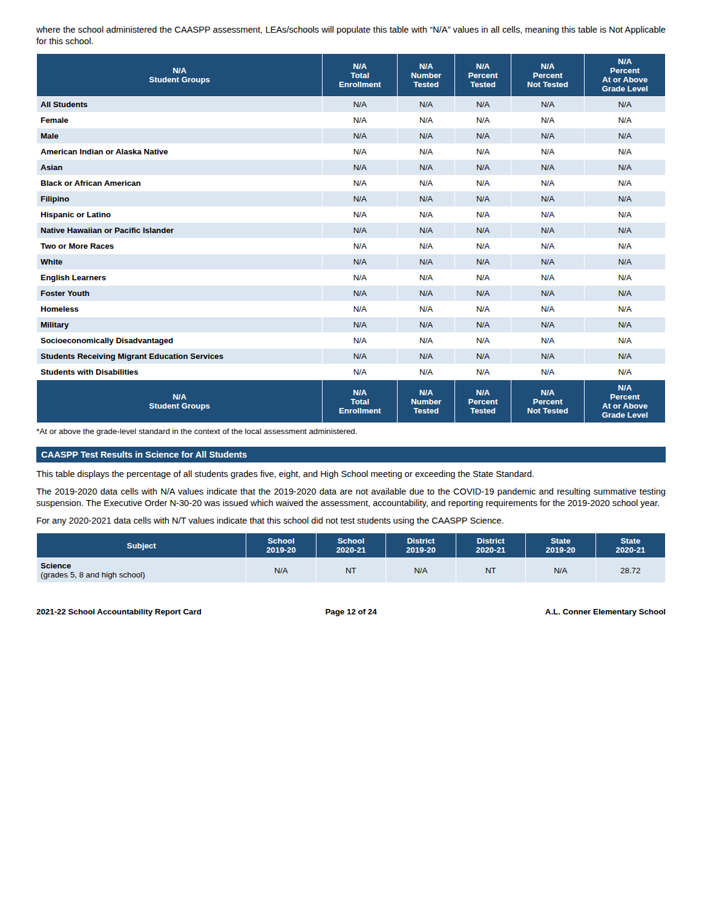where the school administered the CAASPP assessment, LEAs/schools will populate this table with “N/A” values in all cells, meaning this table is Not Applicable for this school.
| N/A Student Groups | N/A Total Enrollment | N/A Number Tested | N/A Percent Tested | N/A Percent Not Tested | N/A Percent At or Above Grade Level |
| --- | --- | --- | --- | --- | --- |
| All Students | N/A | N/A | N/A | N/A | N/A |
| Female | N/A | N/A | N/A | N/A | N/A |
| Male | N/A | N/A | N/A | N/A | N/A |
| American Indian or Alaska Native | N/A | N/A | N/A | N/A | N/A |
| Asian | N/A | N/A | N/A | N/A | N/A |
| Black or African American | N/A | N/A | N/A | N/A | N/A |
| Filipino | N/A | N/A | N/A | N/A | N/A |
| Hispanic or Latino | N/A | N/A | N/A | N/A | N/A |
| Native Hawaiian or Pacific Islander | N/A | N/A | N/A | N/A | N/A |
| Two or More Races | N/A | N/A | N/A | N/A | N/A |
| White | N/A | N/A | N/A | N/A | N/A |
| English Learners | N/A | N/A | N/A | N/A | N/A |
| Foster Youth | N/A | N/A | N/A | N/A | N/A |
| Homeless | N/A | N/A | N/A | N/A | N/A |
| Military | N/A | N/A | N/A | N/A | N/A |
| Socioeconomically Disadvantaged | N/A | N/A | N/A | N/A | N/A |
| Students Receiving Migrant Education Services | N/A | N/A | N/A | N/A | N/A |
| Students with Disabilities | N/A | N/A | N/A | N/A | N/A |
| N/A Student Groups | N/A Total Enrollment | N/A Number Tested | N/A Percent Tested | N/A Percent Not Tested | N/A Percent At or Above Grade Level |
*At or above the grade-level standard in the context of the local assessment administered.
CAASPP Test Results in Science for All Students
This table displays the percentage of all students grades five, eight, and High School meeting or exceeding the State Standard.
The 2019-2020 data cells with N/A values indicate that the 2019-2020 data are not available due to the COVID-19 pandemic and resulting summative testing suspension. The Executive Order N-30-20 was issued which waived the assessment, accountability, and reporting requirements for the 2019-2020 school year.
For any 2020-2021 data cells with N/T values indicate that this school did not test students using the CAASPP Science.
| Subject | School 2019-20 | School 2020-21 | District 2019-20 | District 2020-21 | State 2019-20 | State 2020-21 |
| --- | --- | --- | --- | --- | --- | --- |
| Science (grades 5, 8 and high school) | N/A | NT | N/A | NT | N/A | 28.72 |
2021-22 School Accountability Report Card
Page 12 of 24
A.L. Conner Elementary School